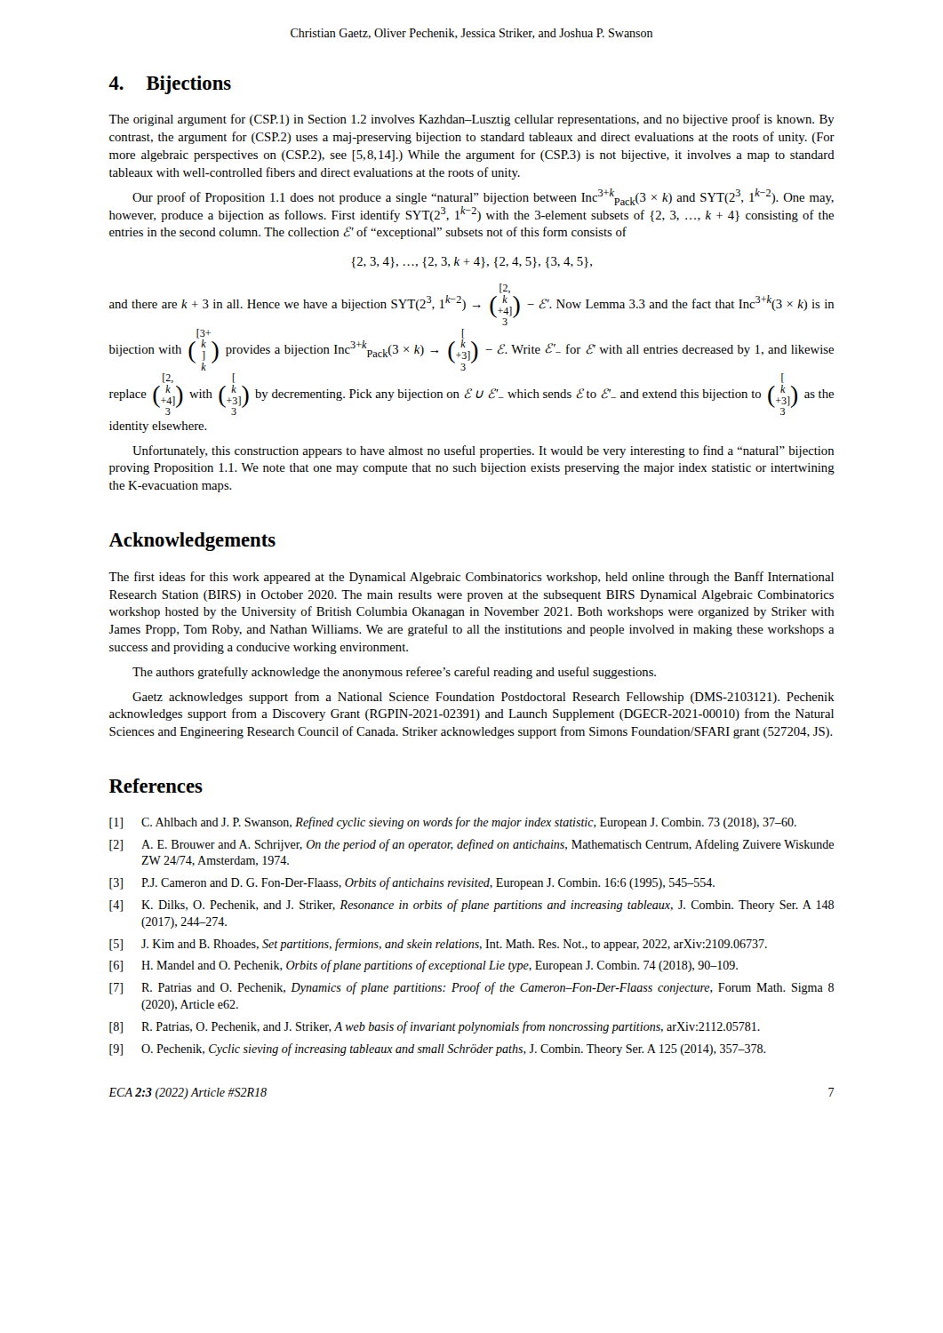Christian Gaetz, Oliver Pechenik, Jessica Striker, and Joshua P. Swanson
4. Bijections
The original argument for (CSP.1) in Section 1.2 involves Kazhdan–Lusztig cellular representations, and no bijective proof is known. By contrast, the argument for (CSP.2) uses a maj-preserving bijection to standard tableaux and direct evaluations at the roots of unity. (For more algebraic perspectives on (CSP.2), see [5, 8, 14].) While the argument for (CSP.3) is not bijective, it involves a map to standard tableaux with well-controlled fibers and direct evaluations at the roots of unity.
Our proof of Proposition 1.1 does not produce a single “natural” bijection between Inc3+kPack(3 × k) and SYT(23, 1k−2). One may, however, produce a bijection as follows. First identify SYT(23, 1k−2) with the 3-element subsets of {2, 3, …, k + 4} consisting of the entries in the second column. The collection ℰ′ of “exceptional” subsets not of this form consists of
{2, 3, 4}, …, {2, 3, k + 4}, {2, 4, 5}, {3, 4, 5},
and there are k + 3 in all. Hence we have a bijection SYT(23, 1k−2) → ([2,k+4] 3) − ℰ′. Now Lemma 3.3 and the fact that Inc3+k(3 × k) is in bijection with ([3+k] k) provides a bijection Inc3+kPack(3 × k) → ([k+3] 3) − ℰ. Write ℰ′− for ℰ′ with all entries decreased by 1, and likewise replace ([2,k+4] 3) with ([k+3] 3) by decrementing. Pick any bijection on ℰ ∪ ℰ′− which sends ℰ to ℰ′− and extend this bijection to ([k+3] 3) as the identity elsewhere.
Unfortunately, this construction appears to have almost no useful properties. It would be very interesting to find a “natural” bijection proving Proposition 1.1. We note that one may compute that no such bijection exists preserving the major index statistic or intertwining the K-evacuation maps.
Acknowledgements
The first ideas for this work appeared at the Dynamical Algebraic Combinatorics workshop, held online through the Banff International Research Station (BIRS) in October 2020. The main results were proven at the subsequent BIRS Dynamical Algebraic Combinatorics workshop hosted by the University of British Columbia Okanagan in November 2021. Both workshops were organized by Striker with James Propp, Tom Roby, and Nathan Williams. We are grateful to all the institutions and people involved in making these workshops a success and providing a conducive working environment.
The authors gratefully acknowledge the anonymous referee’s careful reading and useful suggestions.
Gaetz acknowledges support from a National Science Foundation Postdoctoral Research Fellowship (DMS-2103121). Pechenik acknowledges support from a Discovery Grant (RGPIN-2021-02391) and Launch Supplement (DGECR-2021-00010) from the Natural Sciences and Engineering Research Council of Canada. Striker acknowledges support from Simons Foundation/SFARI grant (527204, JS).
References
C. Ahlbach and J. P. Swanson, Refined cyclic sieving on words for the major index statistic, European J. Combin. 73 (2018), 37–60.
A. E. Brouwer and A. Schrijver, On the period of an operator, defined on antichains, Mathematisch Centrum, Afdeling Zuivere Wiskunde ZW 24/74, Amsterdam, 1974.
P.J. Cameron and D. G. Fon-Der-Flaass, Orbits of antichains revisited, European J. Combin. 16:6 (1995), 545–554.
K. Dilks, O. Pechenik, and J. Striker, Resonance in orbits of plane partitions and increasing tableaux, J. Combin. Theory Ser. A 148 (2017), 244–274.
J. Kim and B. Rhoades, Set partitions, fermions, and skein relations, Int. Math. Res. Not., to appear, 2022, arXiv:2109.06737.
H. Mandel and O. Pechenik, Orbits of plane partitions of exceptional Lie type, European J. Combin. 74 (2018), 90–109.
R. Patrias and O. Pechenik, Dynamics of plane partitions: Proof of the Cameron–Fon-Der-Flaass conjecture, Forum Math. Sigma 8 (2020), Article e62.
R. Patrias, O. Pechenik, and J. Striker, A web basis of invariant polynomials from noncrossing partitions, arXiv:2112.05781.
O. Pechenik, Cyclic sieving of increasing tableaux and small Schröder paths, J. Combin. Theory Ser. A 125 (2014), 357–378.
ECA 2:3 (2022) Article #S2R18 7